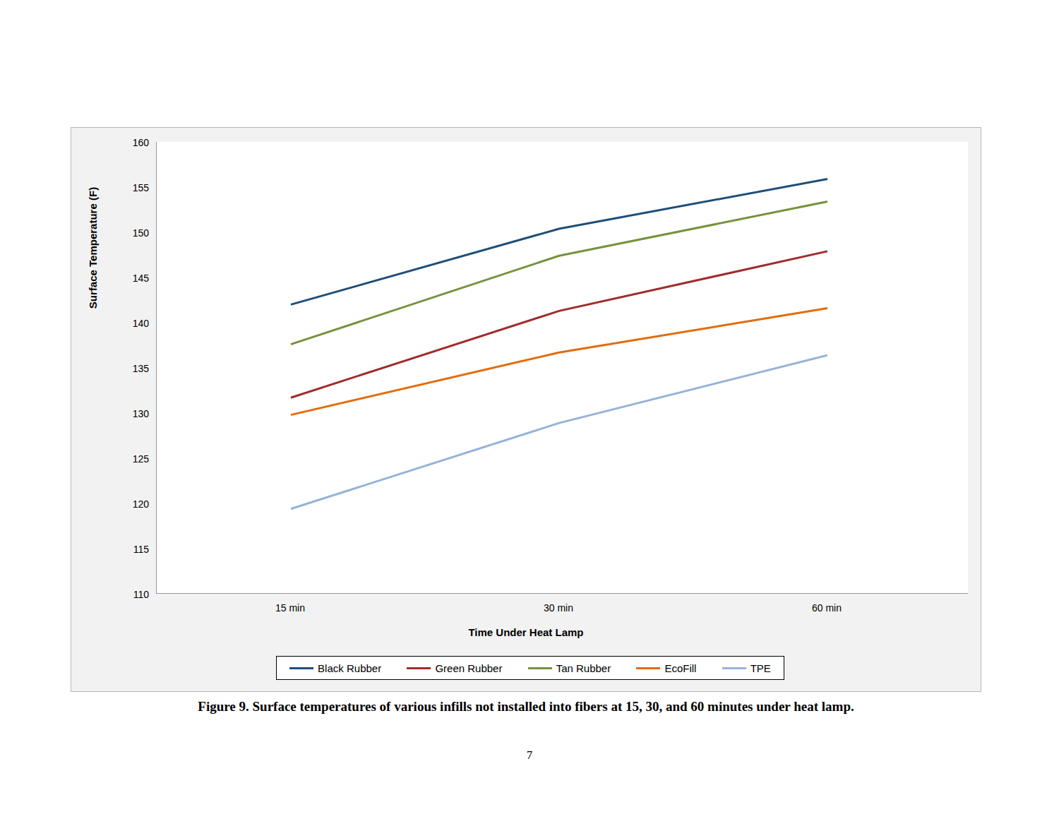Surface Temperature (F)
160
155
150
145
140
135
130
125
120
115
110
15 min
30 min
60 min
Time Under Heat Lamp
Black Rubber Green Rubber Tan Rubber EcoFill TPE
Figure 9. Surface temperatures of various infills not installed into fibers at 15, 30, and 60 minutes under heat lamp.
7